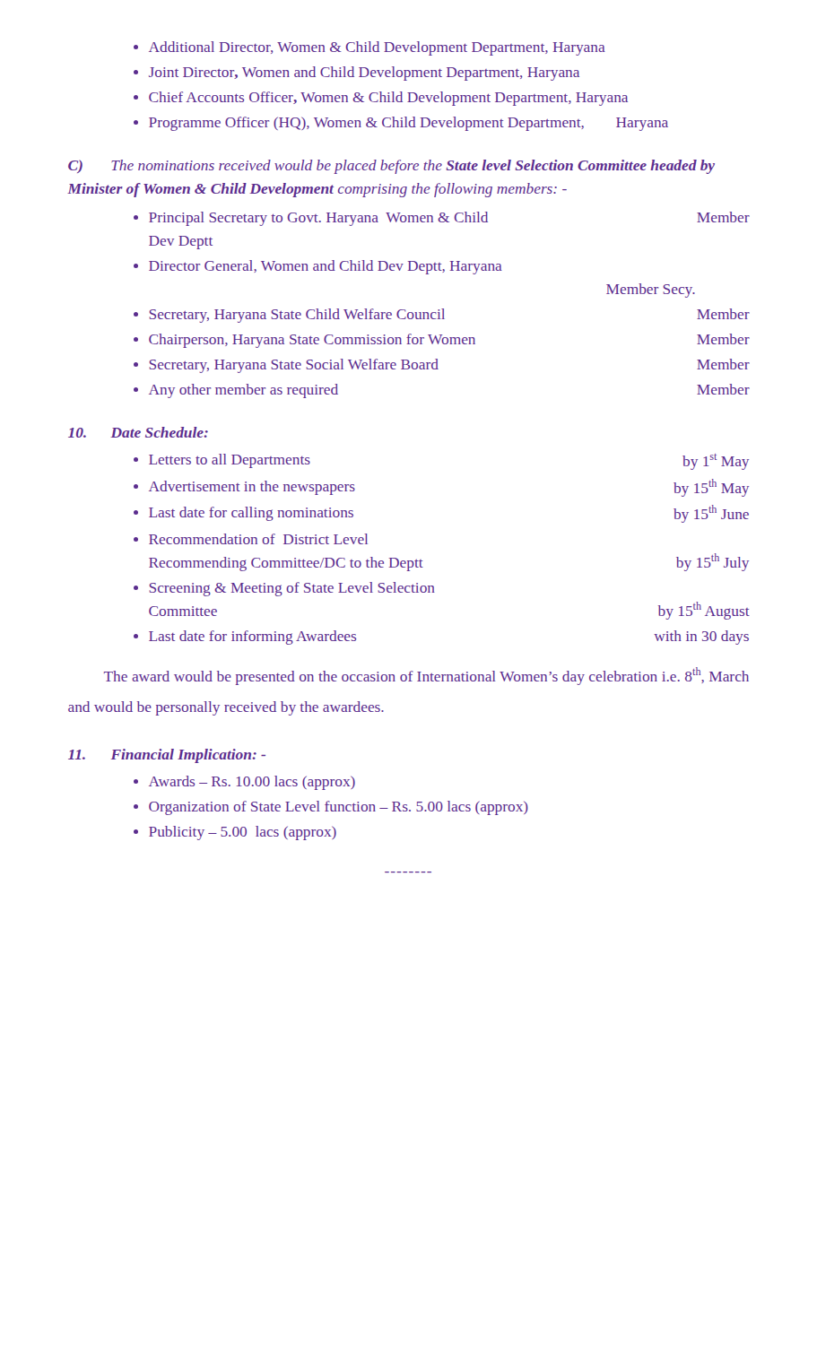Additional Director, Women & Child Development Department, Haryana
Joint Director, Women and Child Development Department, Haryana
Chief Accounts Officer, Women & Child Development Department, Haryana
Programme Officer (HQ), Women & Child Development Department, Haryana
C) The nominations received would be placed before the State level Selection Committee headed by Minister of Women & Child Development comprising the following members: -
Principal Secretary to Govt. Haryana Women & Child
Dev Deptt Member
Director General, Women and Child Dev Deptt, Haryana
Member Secy.
Secretary, Haryana State Child Welfare Council Member
Chairperson, Haryana State Commission for Women Member
Secretary, Haryana State Social Welfare Board Member
Any other member as required Member
10. Date Schedule:
Letters to all Departments by 1st May
Advertisement in the newspapers by 15th May
Last date for calling nominations by 15th June
Recommendation of District Level
Recommending Committee/DC to the Deptt by 15th July
Screening & Meeting of State Level Selection
Committee by 15th August
Last date for informing Awardees with in 30 days
The award would be presented on the occasion of International Women’s day celebration i.e. 8th, March and would be personally received by the awardees.
11. Financial Implication: -
Awards – Rs. 10.00 lacs (approx)
Organization of State Level function – Rs. 5.00 lacs (approx)
Publicity – 5.00 lacs (approx)
--------